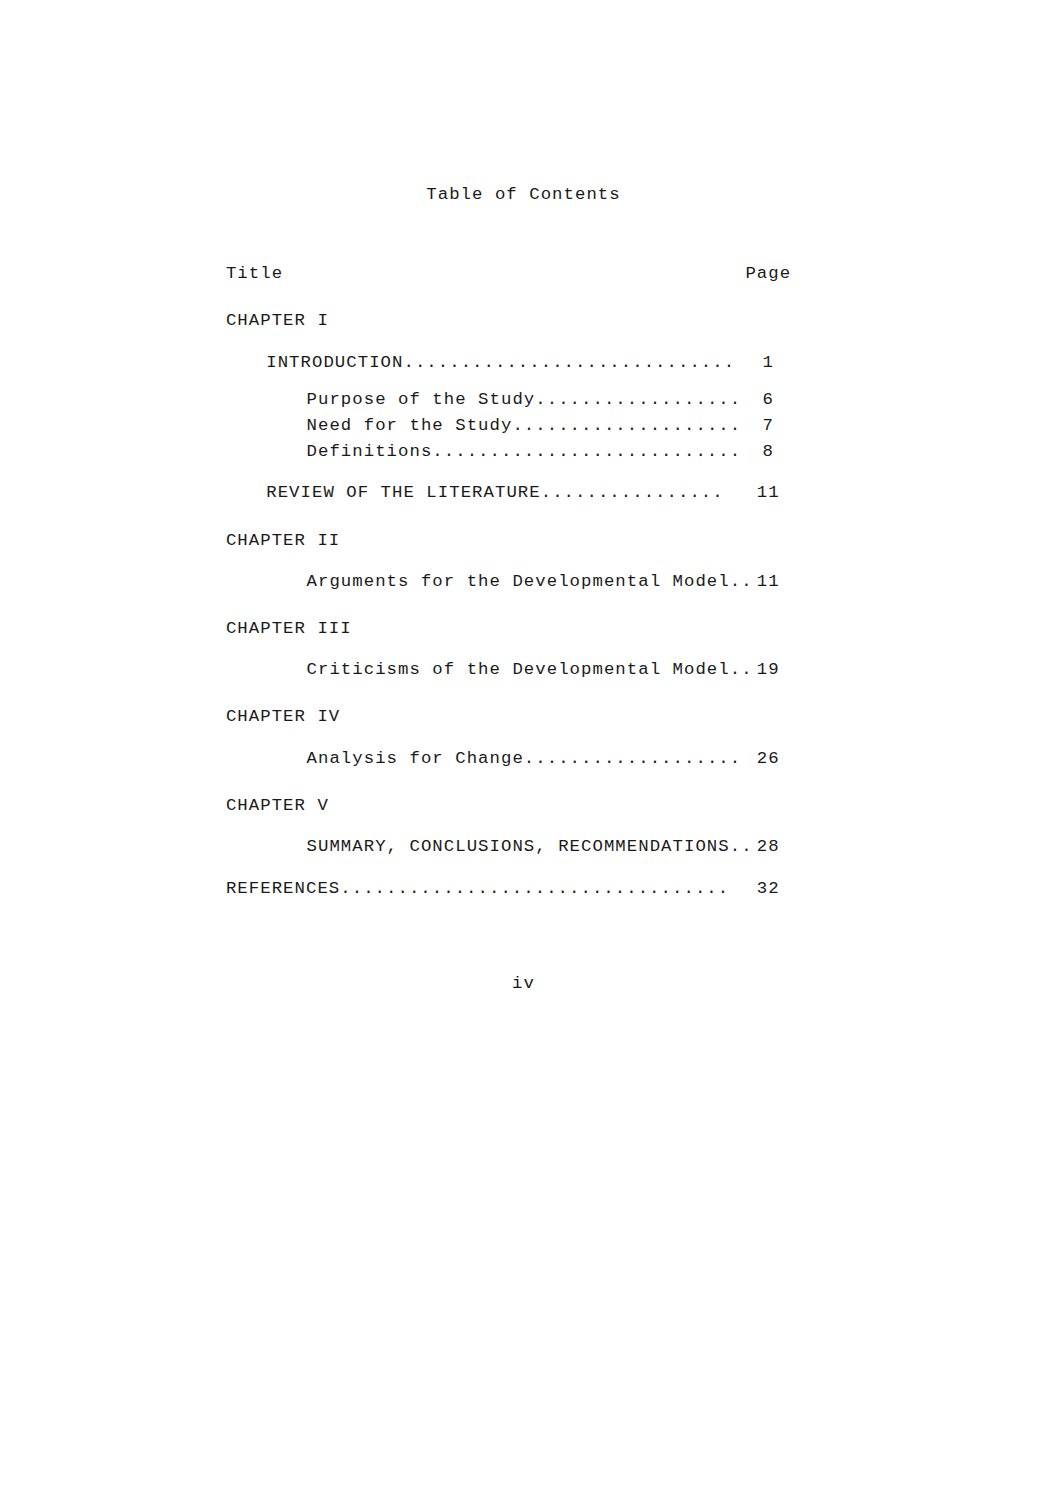Table of Contents
| Title | Page |
| CHAPTER I | |
| INTRODUCTION ............................. | 1 |
| Purpose of the Study .................. | 6 |
| Need for the Study .................... | 7 |
| Definitions ........................... | 8 |
| REVIEW OF THE LITERATURE ................ | 11 |
| CHAPTER II | |
| Arguments for the Developmental Model .. | 11 |
| CHAPTER III | |
| Criticisms of the Developmental Model .. | 19 |
| CHAPTER IV | |
| Analysis for Change ................... | 26 |
| CHAPTER V | |
| SUMMARY, CONCLUSIONS, RECOMMENDATIONS .. | 28 |
| REFERENCES .................................. | 32 |
iv